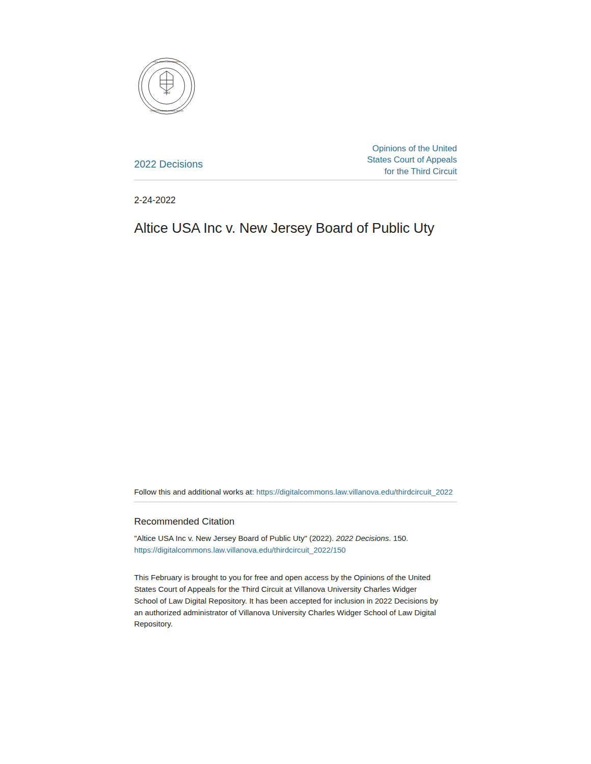2022 Decisions
Opinions of the United
States Court of Appeals
for the Third Circuit
2-24-2022
Altice USA Inc v. New Jersey Board of Public Uty
Follow this and additional works at: https://digitalcommons.law.villanova.edu/thirdcircuit_2022
Recommended Citation
"Altice USA Inc v. New Jersey Board of Public Uty" (2022). 2022 Decisions. 150.
https://digitalcommons.law.villanova.edu/thirdcircuit_2022/150
This February is brought to you for free and open access by the Opinions of the United States Court of Appeals for the Third Circuit at Villanova University Charles Widger School of Law Digital Repository. It has been accepted for inclusion in 2022 Decisions by an authorized administrator of Villanova University Charles Widger School of Law Digital Repository.